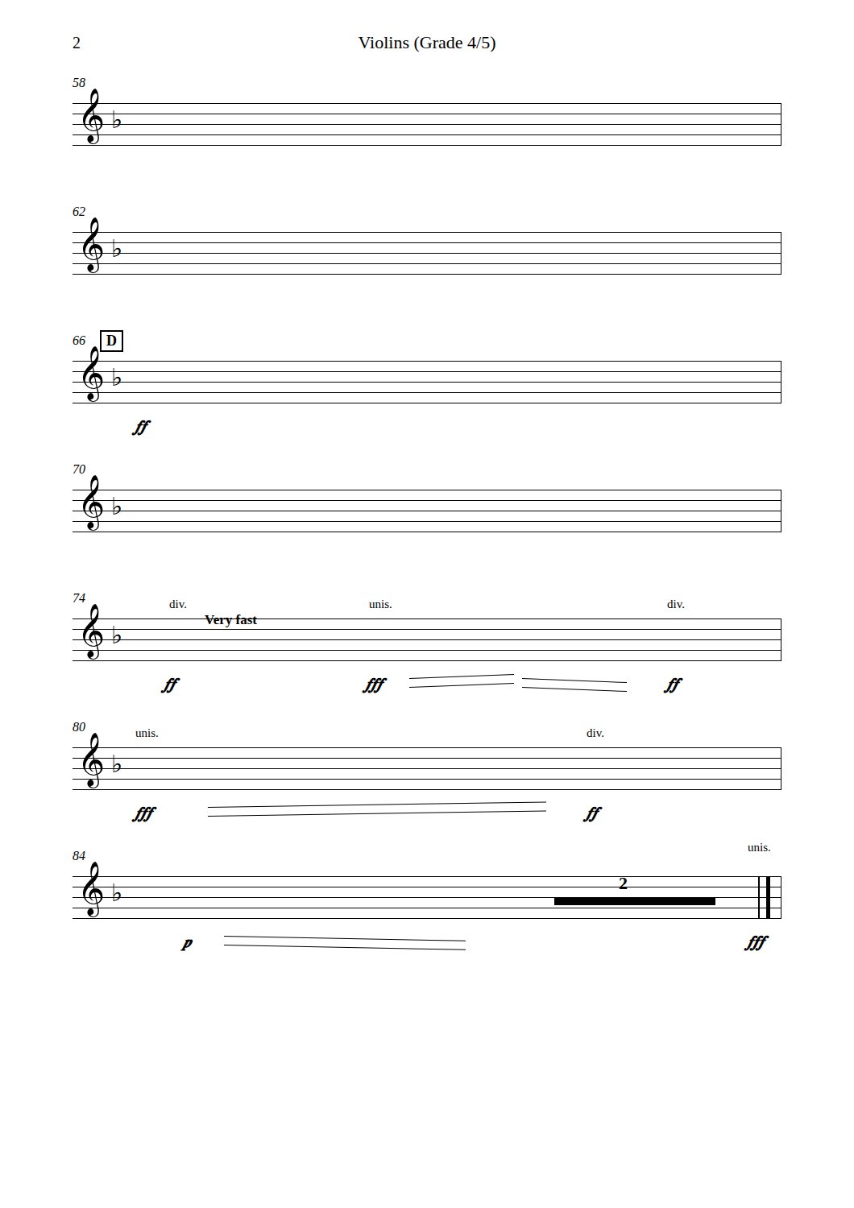2
Violins (Grade 4/5)
58
𝄞 ♭
Measures 58 to 61: running eighth-note passage with accents, repeated two-bar pattern.
62
𝄞 ♭
Measures 62 to 65: continuation of eighth-note figure with sharps.
66
D
𝄞 ♭
𝆑𝆑 Measures 66 to 69, fortissimo, ascending eighth notes.
70
𝄞 ♭
Measures 70 to 73, eighth notes ending with a half note.
74
𝄞 ♭
div. Very fast unis. div. 𝆑𝆑 𝆑𝆑𝆑 𝆑𝆑 Measures 74 to 79: divisi chords fortissimo, unison passage mezzo-forte with crescendo and diminuendo, divisi fortissimo.
80
𝄞 ♭
unis. div. 𝆑𝆑𝆑 𝆑𝆑 Measures 80 to 83: unison mezzo-forte with long crescendo, then divisi fortissimo chords.
84
𝄞 ♭
𝆏 2 unis. 𝆑𝆑𝆑 Measures 84 to the end: divisi accented chords piano with crescendo, two-bar multimeasure rest, final unison accented note fortississimo, final barline.